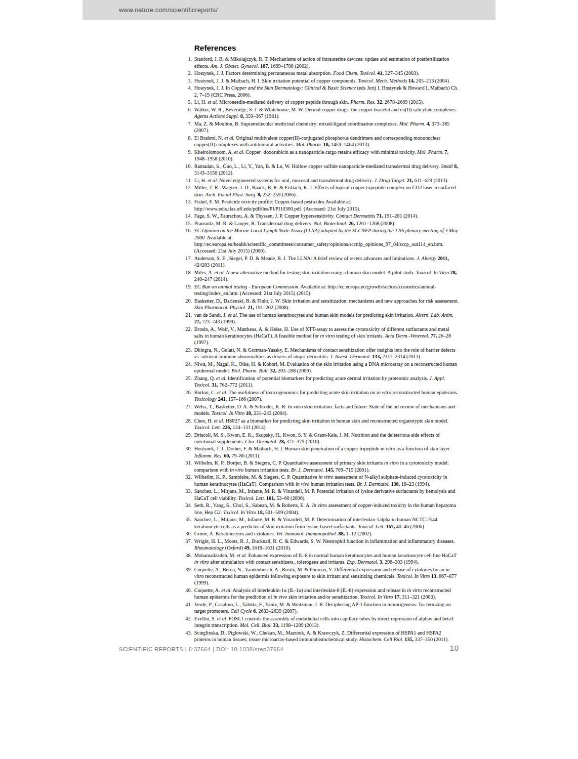www.nature.com/scientificreports/
References
Stanford, J. B. & Mikolajczyk, R. T. Mechanisms of action of intrauterine devices: update and estimation of postfertilization effects. Am. J. Obstet. Gynecol. 187, 1699–1708 (2002).
Hostynek, J. J. Factors determining percutaneous metal absorption. Food Chem. Toxicol. 41, 327–345 (2003).
Hostynek, J. J. & Maibach, H. I. Skin irritation potential of copper compounds. Toxicol. Mech. Methods 14, 205–213 (2004).
Hostynek, J. J. In Copper and the Skin Dermatology: Clinical & Basic Science (eds Jurij J, Hostynek & Howard I, Maibach) Ch. 2, 7–19 (CRC Press, 2006).
Li, H. et al. Microneedle-mediated delivery of copper peptide through skin. Pharm. Res. 32, 2678–2689 (2015).
Walker, W. R., Beveridge, S. J. & Whitehouse, M. W. Dermal copper drugs: the copper bracelet and cu(II) salicylate complexes. Agents Actions Suppl. 8, 359–367 (1981).
Ma, Z. & Moulton, B. Supramolecular medicinal chemistry: mixed-ligand coordination complexes. Mol. Pharm. 4, 373–385 (2007).
El Brahmi, N. et al. Original multivalent copper(II)-conjugated phosphorus dendrimers and corresponding mononuclear copper(II) complexes with antitumoral activities. Mol. Pharm. 10, 1459–1464 (2013).
Kheirolomoom, A. et al. Copper−doxorubicin as a nanoparticle cargo retains efficacy with minimal toxicity. Mol. Pharm. 7, 1948–1958 (2010).
Ramadan, S., Guo, L., Li, Y., Yan, B. & Lu, W. Hollow copper sulfide nanoparticle-mediated transdermal drug delivery. Small 8, 3143–3150 (2012).
Li, H. et al. Novel engineered systems for oral, mucosal and transdermal drug delivery. J. Drug Target. 21, 611–629 (2013).
Miller, T. R., Wagner, J. D., Baack, B. R. & Eisbach, K. J. Effects of topical copper tripeptide complex on CO2 laser-resurfaced skin. Arch. Facial Plast. Surg. 8, 252–259 (2006).
Fishel, F. M. Pesticide toxicity profile: Copper-based pesticides Available at: http://www.edis.ifas.ufl.edu/pdffiles/PI/PI10300.pdf. (Accessed: 21st July 2015).
Fage, S. W., Faurschou, A. & Thyssen, J. P. Copper hypersensitivity. Contact Dermatitis 71, 191–201 (2014).
Prausnitz, M. R. & Langer, R. Transdermal drug delivery. Nat. Biotechnol. 26, 1261–1268 (2008).
EC Opinion on the Murine Local Lymph Node Assay (LLNA) adopted by the SCCNFP during the 12th plenary meeting of 3 May 2000. Available at: http://ec.europa.eu/health/scientific_committees/consumer_safety/opinions/sccnfp_opinions_97_04/sccp_out114_en.htm. (Accessed: 21st July 2015) (2000).
Anderson, S. E., Siegel, P. D. & Meade, B. J. The LLNA: A brief review of recent advances and limitations. J. Allergy 2011, 424203 (2011).
Miles, A. et al. A new alternative method for testing skin irritation using a human skin model: A pilot study. Toxicol. In Vitro 28, 240–247 (2014).
EC Ban on animal testing - European Commission. Available at: http://ec.europa.eu/growth/sectors/cosmetics/animal-testing/index_en.htm. (Accessed: 21st July 2015) (2015).
Basketter, D., Darlenski, R. & Fluhr, J. W. Skin irritation and sensitization: mechanisms and new approaches for risk assessment. Skin Pharmacol. Physiol. 21, 191–202 (2008).
van de Sandt, J. et al. The use of human keratinocytes and human skin models for predicting skin irritation. Altern. Lab. Anim. 27, 723–743 (1999).
Brosin, A., Wolf, V., Mattheus, A. & Heise, H. Use of XTT-assay to assess the cytotoxicity of different surfactants and metal salts in human keratinocytes (HaCaT). A feasible method for in vitro testing of skin irritants. Acta Derm.-Venereol. 77, 26–28 (1997).
Dhingra, N., Gulati, N. & Guttman-Yassky, E. Mechanisms of contact sensitization offer insights into the role of barrier defects vs. intrinsic immune abnormalities as drivers of atopic dermatitis. J. Invest. Dermatol. 133, 2311–2314 (2013).
Niwa, M., Nagai, K., Oike, H. & Kobori, M. Evaluation of the skin irritation using a DNA microarray on a reconstructed human epidermal model. Biol. Pharm. Bull. 32, 203–208 (2009).
Zhang, Q. et al. Identification of potential biomarkers for predicting acute dermal irritation by proteomic analysis. J. Appl. Toxicol. 31, 762–772 (2011).
Borlon, C. et al. The usefulness of toxicogenomics for predicting acute skin irritation on in vitro reconstructed human epidermis. Toxicology 241, 157–166 (2007).
Welss, T., Basketter, D. A. & Schroder, K. R. In vitro skin irritation: facts and future. State of the art review of mechanisms and models. Toxicol. In Vitro 18, 231–243 (2004).
Chen, H. et al. HSP27 as a biomarker for predicting skin irritation in human skin and reconstructed organotypic skin model. Toxicol. Lett. 226, 124–131 (2014).
Driscoll, M. S., Kwon, E. K., Skupsky, H., Kwon, S. Y. & Grant-Kels, J. M. Nutrition and the deleterious side effects of nutritional supplements. Clin. Dermatol. 28, 371–379 (2010).
Hostynek, J. J., Dreher, F. & Maibach, H. I. Human skin penetration of a copper tripeptide in vitro as a function of skin layer. Inflamm. Res. 60, 79–86 (2011).
Wilhelm, K. P., Bottjer, B. & Siegers, C. P. Quantitative assessment of primary skin irritants in vitro in a cytotoxicity model: comparison with in vivo human irritation tests. Br. J. Dermatol. 145, 709–715 (2001).
Wilheilm, K. P., Samblebe, M. & Siegers, C. P. Quantitative in vitro assessment of N-alkyl sulphate-induced cytotoxicity in human keratinocytes (HaCaT). Comparison with in vivo human irritation tests. Br. J. Dermatol. 130, 18–23 (1994).
Sanchez, L., Mitjans, M., Infante, M. R. & Vinardell, M. P. Potential irritation of lysine derivative surfactants by hemolysis and HaCaT cell viability. Toxicol. Lett. 161, 53–60 (2006).
Seth, R., Yang, S., Choi, S., Sabean, M. & Roberts, E. A. In vitro assessment of copper-induced toxicity in the human hepatoma line, Hep G2. Toxicol. In Vitro 18, 501–509 (2004).
Sanchez, L., Mitjans, M., Infante, M. R. & Vinardell, M. P. Determination of interleukin-1alpha in human NCTC 2544 keratinocyte cells as a predictor of skin irritation from lysine-based surfactants. Toxicol. Lett. 167, 40–46 (2006).
Gröne, A. Keratinocytes and cytokines. Vet. Immunol. Immunopathol. 88, 1–12 (2002).
Wright, H. L., Moots, R. J., Bucknall, R. C. & Edwards, S. W. Neutrophil function in inflammation and inflammatory diseases. Rheumatology (Oxford) 49, 1618–1631 (2010).
Mohamadzadeh, M. et al. Enhanced expression of IL-8 in normal human keratinocytes and human keratinocyte cell line HaCaT in vitro after stimulation with contact sensitizers., tolerogens and irritants. Exp. Dermatol. 3, 298–303 (1994).
Coquette, A., Berna, N., Vandenbosch, A., Rosdy, M. & Poumay, Y. Differential expression and release of cytokines by an in vitro reconstructed human epidermis following exposure to skin irritant and sensitizing chemicals. Toxicol. In Vitro 13, 867–877 (1999).
Coquette, A. et al. Analysis of interleukin-1α (IL-1α) and interleukin-8 (IL-8) expression and release in in vitro reconstructed human epidermis for the prediction of in vivo skin irritation and/or sensitization. Toxicol. In Vitro 17, 311–321 (2003).
Verde, P., Casalino, L., Talotta, F., Yaniv, M. & Weitzman, J. B. Deciphering AP-1 function in tumorigenesis: fra-ternizing on target promoters. Cell Cycle 6, 2633–2639 (2007).
Evellin, S. et al. FOSL1 controls the assembly of endothelial cells into capillary tubes by direct repression of alphav and beta3 integrin transcription. Mol. Cell. Biol. 33, 1198–1209 (2013).
Scieglinska, D., Piglowski, W., Chekan, M., Mazurek, A. & Krawczyk, Z. Differential expression of HSPA1 and HSPA2 proteins in human tissues; tissue microarray-based immunohistochemical study. Histochem. Cell Biol. 135, 337–350 (2011).
SCIENTIFIC REPORTS | 6:37664 | DOI: 10.1038/srep37664
10